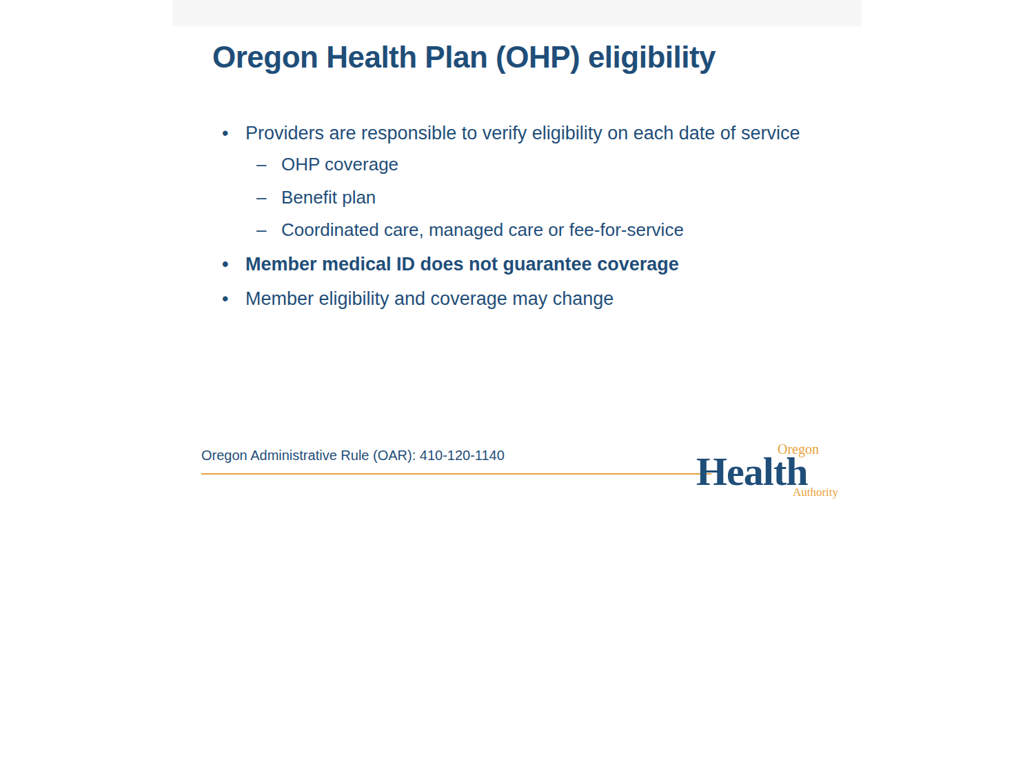Oregon Health Plan (OHP) eligibility
Providers are responsible to verify eligibility on each date of service
OHP coverage
Benefit plan
Coordinated care, managed care or fee-for-service
Member medical ID does not guarantee coverage
Member eligibility and coverage may change
Oregon Administrative Rule (OAR): 410-120-1140
Oregon Health Authority